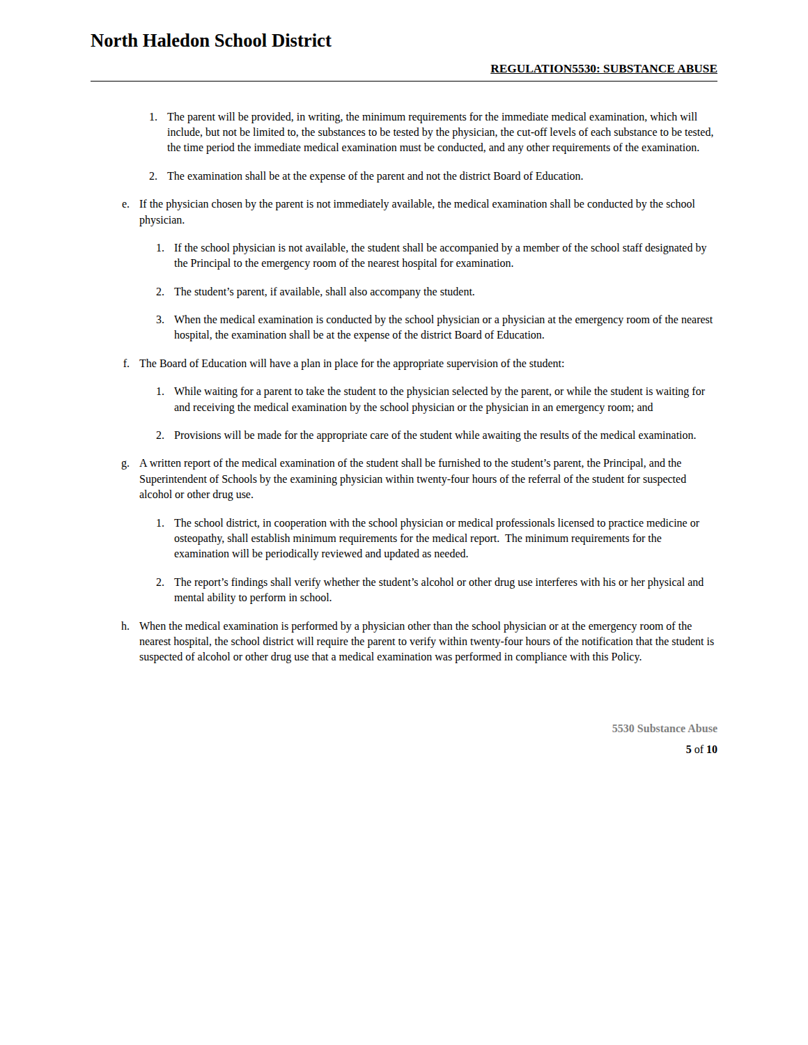North Haledon School District
REGULATION5530: SUBSTANCE ABUSE
The parent will be provided, in writing, the minimum requirements for the immediate medical examination, which will include, but not be limited to, the substances to be tested by the physician, the cut-off levels of each substance to be tested, the time period the immediate medical examination must be conducted, and any other requirements of the examination.
The examination shall be at the expense of the parent and not the district Board of Education.
If the physician chosen by the parent is not immediately available, the medical examination shall be conducted by the school physician.
If the school physician is not available, the student shall be accompanied by a member of the school staff designated by the Principal to the emergency room of the nearest hospital for examination.
The student’s parent, if available, shall also accompany the student.
When the medical examination is conducted by the school physician or a physician at the emergency room of the nearest hospital, the examination shall be at the expense of the district Board of Education.
The Board of Education will have a plan in place for the appropriate supervision of the student:
While waiting for a parent to take the student to the physician selected by the parent, or while the student is waiting for and receiving the medical examination by the school physician or the physician in an emergency room; and
Provisions will be made for the appropriate care of the student while awaiting the results of the medical examination.
A written report of the medical examination of the student shall be furnished to the student’s parent, the Principal, and the Superintendent of Schools by the examining physician within twenty-four hours of the referral of the student for suspected alcohol or other drug use.
The school district, in cooperation with the school physician or medical professionals licensed to practice medicine or osteopathy, shall establish minimum requirements for the medical report. The minimum requirements for the examination will be periodically reviewed and updated as needed.
The report’s findings shall verify whether the student’s alcohol or other drug use interferes with his or her physical and mental ability to perform in school.
When the medical examination is performed by a physician other than the school physician or at the emergency room of the nearest hospital, the school district will require the parent to verify within twenty-four hours of the notification that the student is suspected of alcohol or other drug use that a medical examination was performed in compliance with this Policy.
5530 Substance Abuse
5 of 10